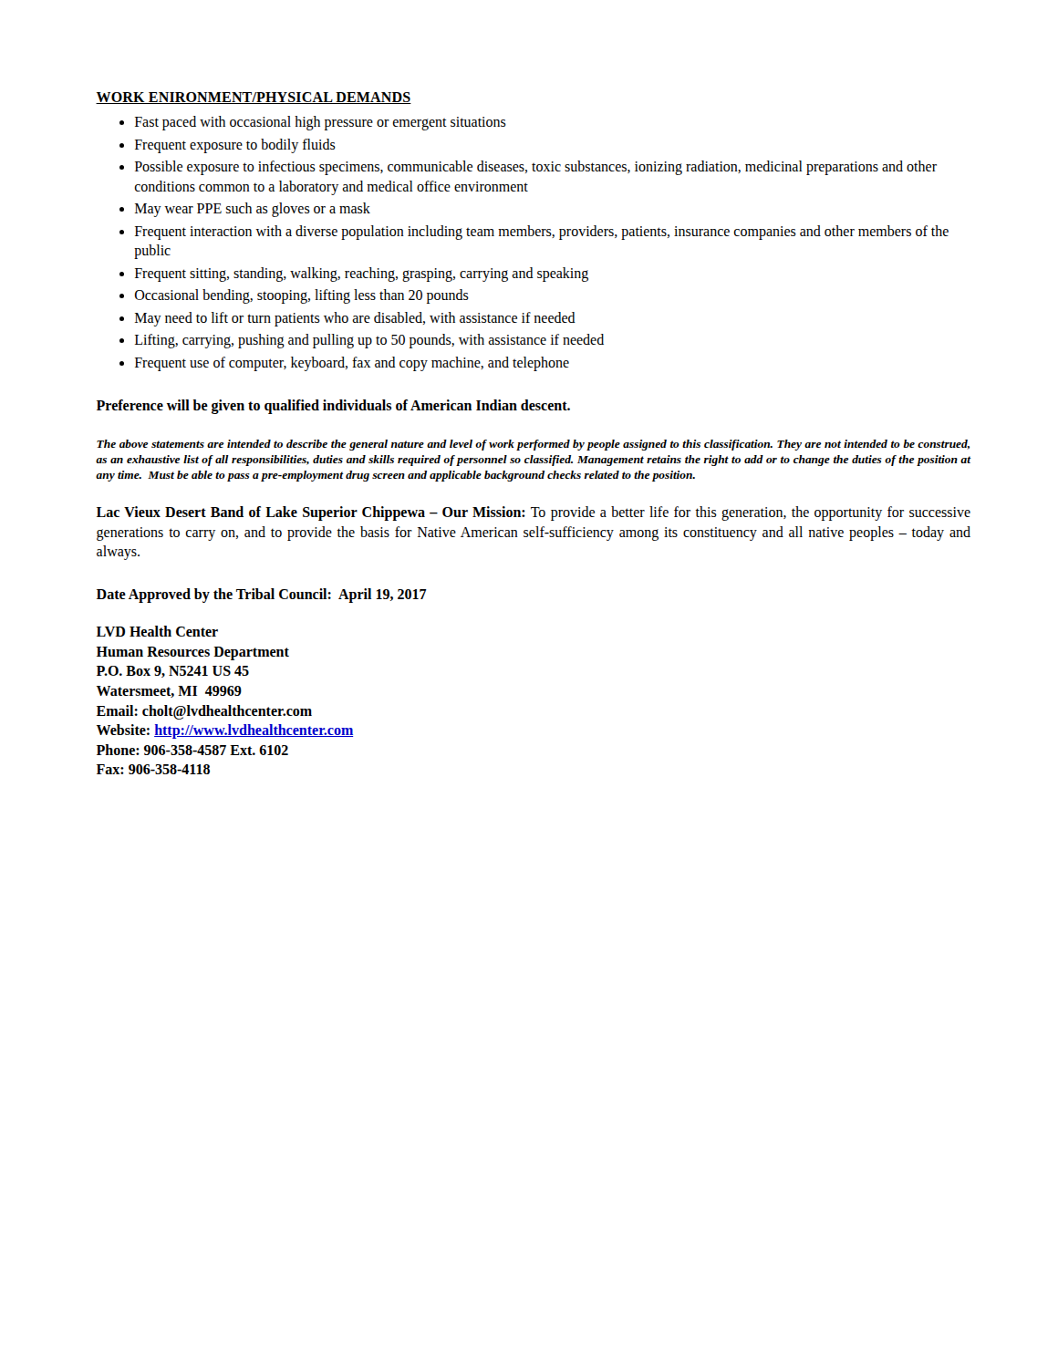WORK ENIRONMENT/PHYSICAL DEMANDS
Fast paced with occasional high pressure or emergent situations
Frequent exposure to bodily fluids
Possible exposure to infectious specimens, communicable diseases, toxic substances, ionizing radiation, medicinal preparations and other conditions common to a laboratory and medical office environment
May wear PPE such as gloves or a mask
Frequent interaction with a diverse population including team members, providers, patients, insurance companies and other members of the public
Frequent sitting, standing, walking, reaching, grasping, carrying and speaking
Occasional bending, stooping, lifting less than 20 pounds
May need to lift or turn patients who are disabled, with assistance if needed
Lifting, carrying, pushing and pulling up to 50 pounds, with assistance if needed
Frequent use of computer, keyboard, fax and copy machine, and telephone
Preference will be given to qualified individuals of American Indian descent.
The above statements are intended to describe the general nature and level of work performed by people assigned to this classification. They are not intended to be construed, as an exhaustive list of all responsibilities, duties and skills required of personnel so classified. Management retains the right to add or to change the duties of the position at any time. Must be able to pass a pre-employment drug screen and applicable background checks related to the position.
Lac Vieux Desert Band of Lake Superior Chippewa – Our Mission: To provide a better life for this generation, the opportunity for successive generations to carry on, and to provide the basis for Native American self-sufficiency among its constituency and all native peoples – today and always.
Date Approved by the Tribal Council: April 19, 2017
LVD Health Center
Human Resources Department
P.O. Box 9, N5241 US 45
Watersmeet, MI 49969
Email: cholt@lvdhealthcenter.com
Website: http://www.lvdhealthcenter.com
Phone: 906-358-4587 Ext. 6102
Fax: 906-358-4118